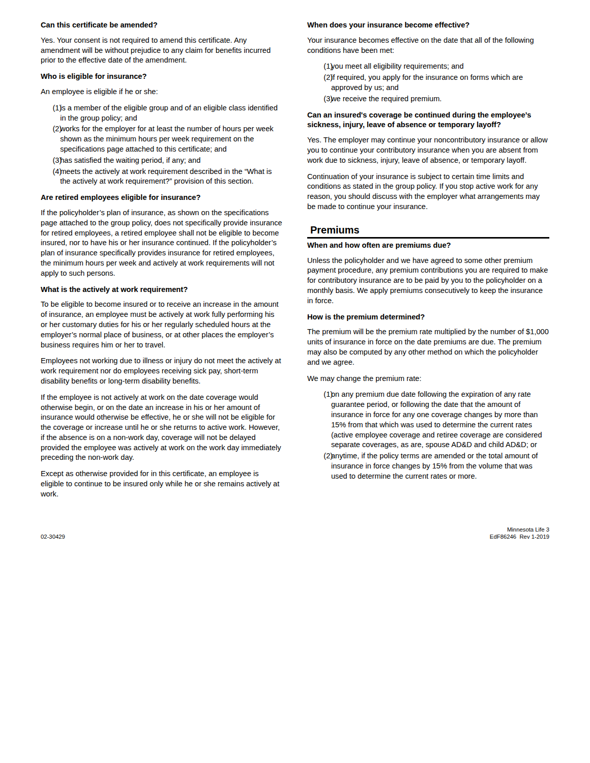Can this certificate be amended?
Yes. Your consent is not required to amend this certificate. Any amendment will be without prejudice to any claim for benefits incurred prior to the effective date of the amendment.
Who is eligible for insurance?
An employee is eligible if he or she:
(1) is a member of the eligible group and of an eligible class identified in the group policy; and
(2) works for the employer for at least the number of hours per week shown as the minimum hours per week requirement on the specifications page attached to this certificate; and
(3) has satisfied the waiting period, if any; and
(4) meets the actively at work requirement described in the “What is the actively at work requirement?” provision of this section.
Are retired employees eligible for insurance?
If the policyholder’s plan of insurance, as shown on the specifications page attached to the group policy, does not specifically provide insurance for retired employees, a retired employee shall not be eligible to become insured, nor to have his or her insurance continued. If the policyholder’s plan of insurance specifically provides insurance for retired employees, the minimum hours per week and actively at work requirements will not apply to such persons.
What is the actively at work requirement?
To be eligible to become insured or to receive an increase in the amount of insurance, an employee must be actively at work fully performing his or her customary duties for his or her regularly scheduled hours at the employer’s normal place of business, or at other places the employer’s business requires him or her to travel.
Employees not working due to illness or injury do not meet the actively at work requirement nor do employees receiving sick pay, short-term disability benefits or long-term disability benefits.
If the employee is not actively at work on the date coverage would otherwise begin, or on the date an increase in his or her amount of insurance would otherwise be effective, he or she will not be eligible for the coverage or increase until he or she returns to active work. However, if the absence is on a non-work day, coverage will not be delayed provided the employee was actively at work on the work day immediately preceding the non-work day.
Except as otherwise provided for in this certificate, an employee is eligible to continue to be insured only while he or she remains actively at work.
When does your insurance become effective?
Your insurance becomes effective on the date that all of the following conditions have been met:
(1) you meet all eligibility requirements; and
(2) if required, you apply for the insurance on forms which are approved by us; and
(3) we receive the required premium.
Can an insured's coverage be continued during the employee’s sickness, injury, leave of absence or temporary layoff?
Yes. The employer may continue your noncontributory insurance or allow you to continue your contributory insurance when you are absent from work due to sickness, injury, leave of absence, or temporary layoff.
Continuation of your insurance is subject to certain time limits and conditions as stated in the group policy. If you stop active work for any reason, you should discuss with the employer what arrangements may be made to continue your insurance.
Premiums
When and how often are premiums due?
Unless the policyholder and we have agreed to some other premium payment procedure, any premium contributions you are required to make for contributory insurance are to be paid by you to the policyholder on a monthly basis. We apply premiums consecutively to keep the insurance in force.
How is the premium determined?
The premium will be the premium rate multiplied by the number of $1,000 units of insurance in force on the date premiums are due. The premium may also be computed by any other method on which the policyholder and we agree.
We may change the premium rate:
(1) on any premium due date following the expiration of any rate guarantee period, or following the date that the amount of insurance in force for any one coverage changes by more than 15% from that which was used to determine the current rates (active employee coverage and retiree coverage are considered separate coverages, as are, spouse AD&D and child AD&D; or
(2) anytime, if the policy terms are amended or the total amount of insurance in force changes by 15% from the volume that was used to determine the current rates or more.
02-30429
Minnesota Life 3
EdF86246 Rev 1-2019